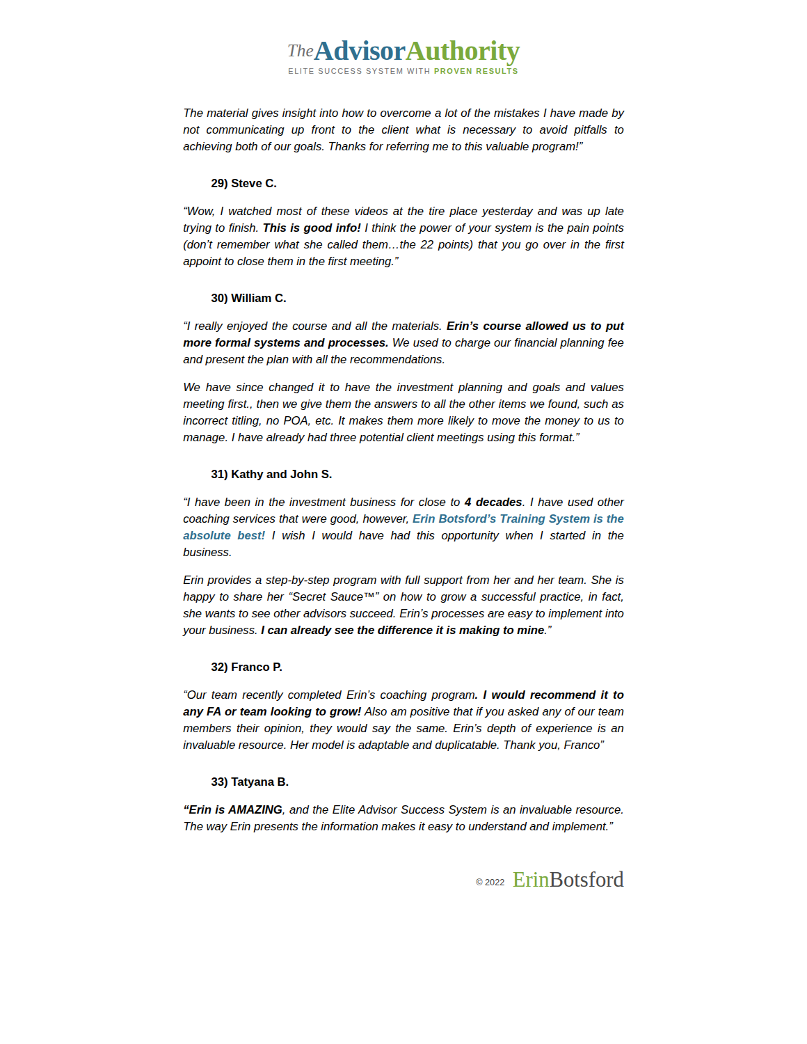The Advisor Authority
ELITE SUCCESS SYSTEM WITH PROVEN RESULTS
The material gives insight into how to overcome a lot of the mistakes I have made by not communicating up front to the client what is necessary to avoid pitfalls to achieving both of our goals. Thanks for referring me to this valuable program!”
29) Steve C.
“Wow, I watched most of these videos at the tire place yesterday and was up late trying to finish. This is good info! I think the power of your system is the pain points (don’t remember what she called them…the 22 points) that you go over in the first appoint to close them in the first meeting.”
30) William C.
“I really enjoyed the course and all the materials. Erin’s course allowed us to put more formal systems and processes. We used to charge our financial planning fee and present the plan with all the recommendations.
We have since changed it to have the investment planning and goals and values meeting first., then we give them the answers to all the other items we found, such as incorrect titling, no POA, etc. It makes them more likely to move the money to us to manage. I have already had three potential client meetings using this format.”
31) Kathy and John S.
“I have been in the investment business for close to 4 decades. I have used other coaching services that were good, however, Erin Botsford’s Training System is the absolute best! I wish I would have had this opportunity when I started in the business.
Erin provides a step-by-step program with full support from her and her team. She is happy to share her “Secret Sauce™” on how to grow a successful practice, in fact, she wants to see other advisors succeed. Erin’s processes are easy to implement into your business. I can already see the difference it is making to mine.”
32) Franco P.
“Our team recently completed Erin’s coaching program. I would recommend it to any FA or team looking to grow! Also am positive that if you asked any of our team members their opinion, they would say the same. Erin’s depth of experience is an invaluable resource. Her model is adaptable and duplicatable. Thank you, Franco”
33) Tatyana B.
“Erin is AMAZING, and the Elite Advisor Success System is an invaluable resource. The way Erin presents the information makes it easy to understand and implement.”
© 2022
Erin Botsford